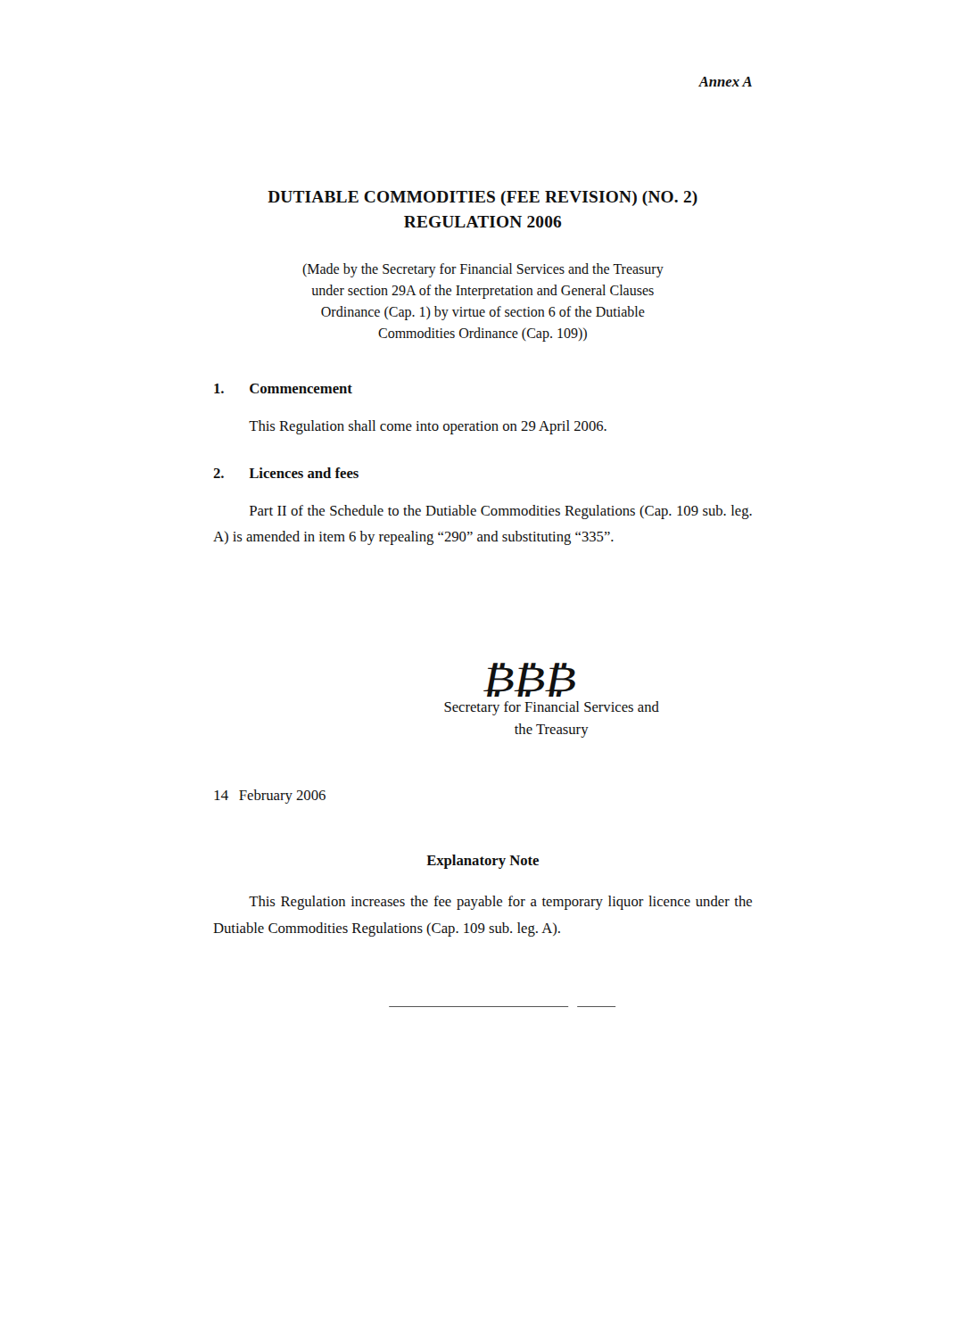Annex A
DUTIABLE COMMODITIES (FEE REVISION) (NO. 2)
REGULATION 2006
(Made by the Secretary for Financial Services and the Treasury
under section 29A of the Interpretation and General Clauses
Ordinance (Cap. 1) by virtue of section 6 of the Dutiable
Commodities Ordinance (Cap. 109))
1. Commencement
This Regulation shall come into operation on 29 April 2006.
2. Licences and fees
Part II of the Schedule to the Dutiable Commodities Regulations (Cap. 109 sub. leg. A) is amended in item 6 by repealing “290” and substituting “335”.
₿₿₿
Secretary for Financial Services and
the Treasury
14 February 2006
Explanatory Note
This Regulation increases the fee payable for a temporary liquor licence under the Dutiable Commodities Regulations (Cap. 109 sub. leg. A).